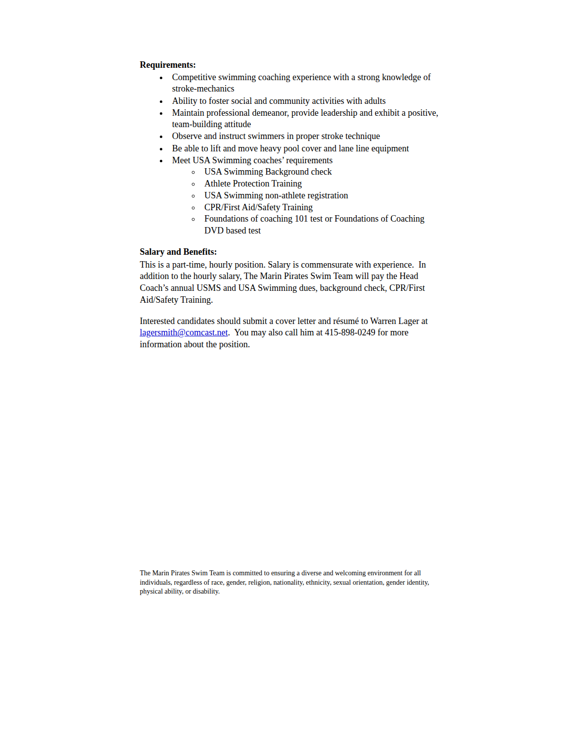Requirements:
Competitive swimming coaching experience with a strong knowledge of stroke-mechanics
Ability to foster social and community activities with adults
Maintain professional demeanor, provide leadership and exhibit a positive, team-building attitude
Observe and instruct swimmers in proper stroke technique
Be able to lift and move heavy pool cover and lane line equipment
Meet USA Swimming coaches’ requirements
USA Swimming Background check
Athlete Protection Training
USA Swimming non-athlete registration
CPR/First Aid/Safety Training
Foundations of coaching 101 test or Foundations of Coaching DVD based test
Salary and Benefits:
This is a part-time, hourly position. Salary is commensurate with experience. In addition to the hourly salary, The Marin Pirates Swim Team will pay the Head Coach’s annual USMS and USA Swimming dues, background check, CPR/First Aid/Safety Training.
Interested candidates should submit a cover letter and résumé to Warren Lager at lagersmith@comcast.net. You may also call him at 415-898-0249 for more information about the position.
The Marin Pirates Swim Team is committed to ensuring a diverse and welcoming environment for all individuals, regardless of race, gender, religion, nationality, ethnicity, sexual orientation, gender identity, physical ability, or disability.